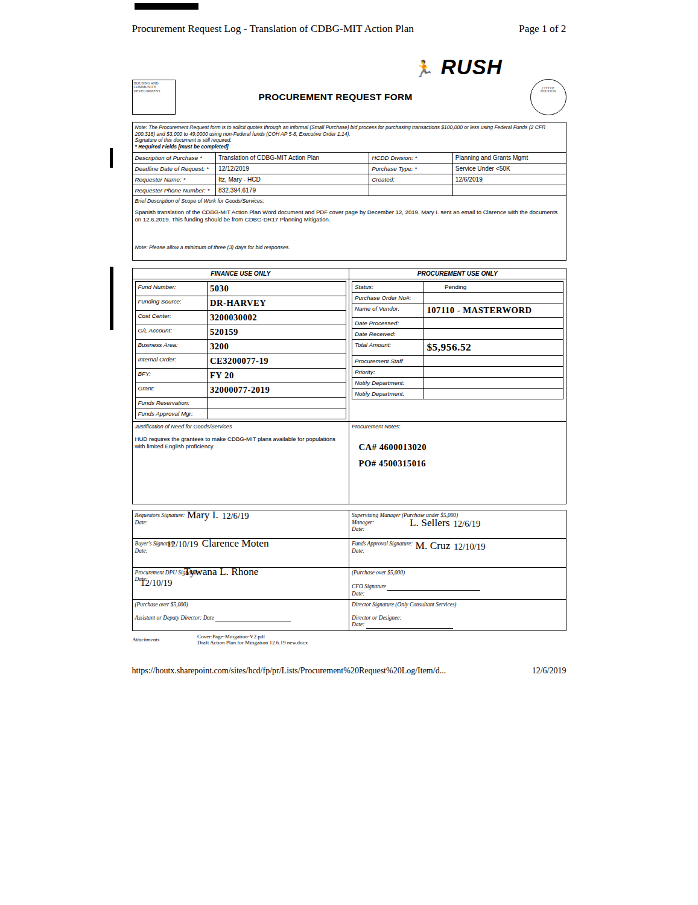Procurement Request Log - Translation of CDBG-MIT Action Plan Page 1 of 2
🏃 RUSH
HOUSING AND
COMMUNITY
DEVELOPMENT
PROCUREMENT REQUEST FORM
CITY OF
HOUSTON
| Note: The Procurement Request form is to solicit quotes through an informal (Small Purchase) bid process for purchasing transactions $100,000 or less using Federal Funds (2 CFR 200.318) and $3,000 to 49,0000 using non-Federal funds (COH AP 5-8, Executive Order 1.14). Signature of this document is still required. * Required Fields [must be completed] |
| Description of Purchase * | Translation of CDBG-MIT Action Plan | HCDD Division: * | Planning and Grants Mgmt |
| Deadline Date of Request: * | 12/12/2019 | Purchase Type: * | Service Under <50K |
| Requester Name: * | Itz, Mary - HCD | Created: | 12/6/2019 |
| Requester Phone Number: * | 832.394.6179 | | |
| Brief Description of Scope of Work for Goods/Services: Spanish translation of the CDBG-MIT Action Plan Word document and PDF cover page by December 12, 2019. Mary I. sent an email to Clarence with the documents on 12.6.2019. This funding should be from CDBG-DR17 Planning Mitigation. Note: Please allow a minimum of three (3) days for bid responses. |
| FINANCE USE ONLY | PROCUREMENT USE ONLY |
| / Fund Number: / 5030 / / Funding Source: / DR-HARVEY / / Cost Center: / 3200030002 / / G/L Account: / 520159 / / Business Area: / 3200 / / Internal Order: / CE3200077-19 / / BFY: / FY 20 / / Grant: / 32000077-2019 / / Funds Reservation: / / / Funds Approval Mgr: / / | / Status: / Pending / / Purchase Order No#: / / / Name of Vendor: / 107110 - MASTERWORD / / Date Processed: / / / Date Received: / / / Total Amount: / $5,956.52 / / Procurement Staff / / / Priority: / / / Notify Department: / / / Notify Department: / / |
| Justification of Need for Goods/Services HUD requires the grantees to make CDBG-MIT plans available for populations with limited English proficiency. | Procurement Notes: CA# 4600013020 PO# 4500315016 |
| Requestors Signature: Date: Mary I. 12/6/19 | Supervising Manager (Purchase under $5,000) Manager: Date: L. Sellers 12/6/19 |
| Buyer's Signature Date: 12/10/19 Clarence Moten | Funds Approval Signature: Date: M. Cruz 12/10/19 |
| Procurement DPU Signature: Date: Tywana L. Rhone 12/10/19 | (Purchase over $5,000) CFO Signature Date: |
| (Purchase over $5,000) Assistant or Deputy Director: Date | Director Signature (Only Consultant Services) Director or Designee: Date: |
| Attachments | Cover-Page-Mitigation-V2.pdf Draft Action Plan for Mitigation 12.6.19 new.docx |
https://houtx.sharepoint.com/sites/hcd/fp/pr/Lists/Procurement%20Request%20Log/Item/d... 12/6/2019